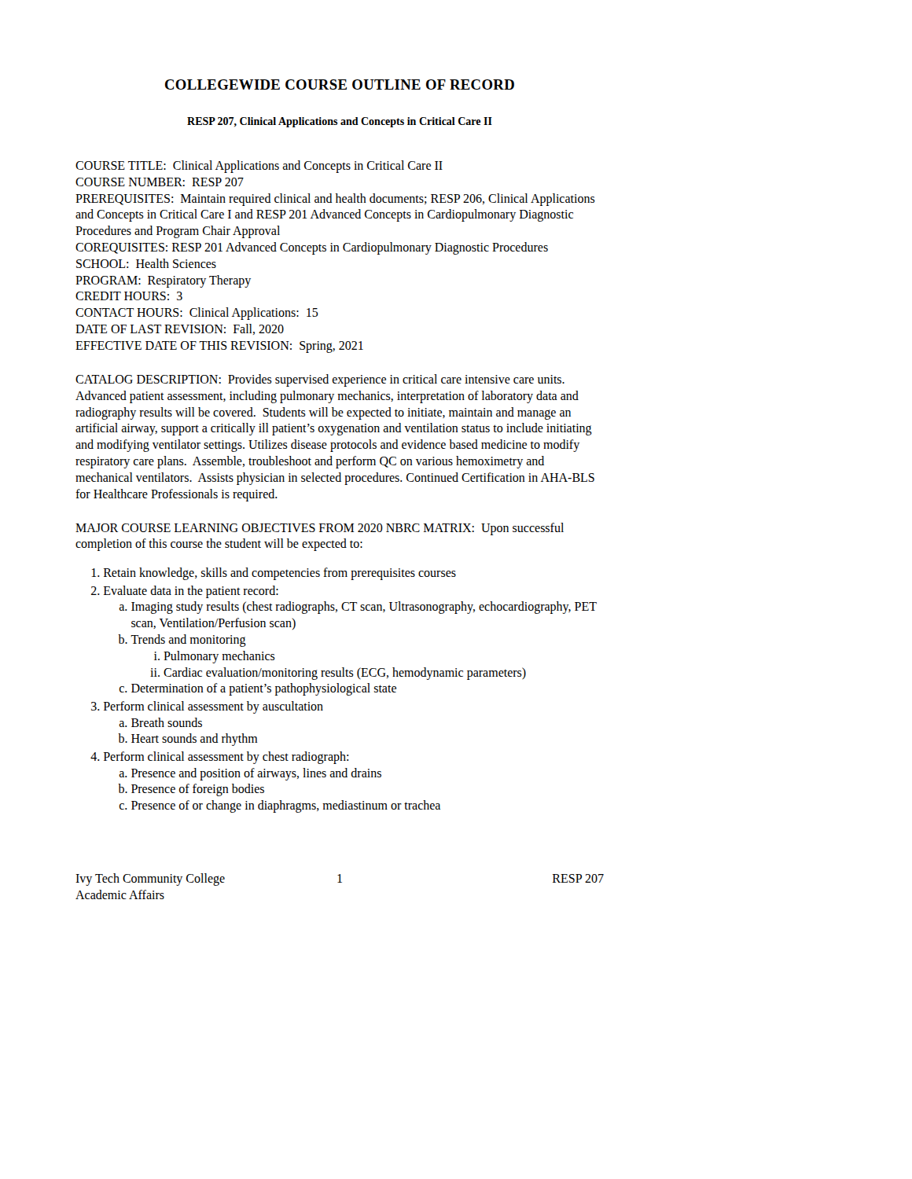COLLEGEWIDE COURSE OUTLINE OF RECORD
RESP 207, Clinical Applications and Concepts in Critical Care II
COURSE TITLE: Clinical Applications and Concepts in Critical Care II
COURSE NUMBER: RESP 207
PREREQUISITES: Maintain required clinical and health documents; RESP 206, Clinical Applications and Concepts in Critical Care I and RESP 201 Advanced Concepts in Cardiopulmonary Diagnostic Procedures and Program Chair Approval
COREQUISITES: RESP 201 Advanced Concepts in Cardiopulmonary Diagnostic Procedures
SCHOOL: Health Sciences
PROGRAM: Respiratory Therapy
CREDIT HOURS: 3
CONTACT HOURS: Clinical Applications: 15
DATE OF LAST REVISION: Fall, 2020
EFFECTIVE DATE OF THIS REVISION: Spring, 2021
CATALOG DESCRIPTION: Provides supervised experience in critical care intensive care units. Advanced patient assessment, including pulmonary mechanics, interpretation of laboratory data and radiography results will be covered. Students will be expected to initiate, maintain and manage an artificial airway, support a critically ill patient’s oxygenation and ventilation status to include initiating and modifying ventilator settings. Utilizes disease protocols and evidence based medicine to modify respiratory care plans. Assemble, troubleshoot and perform QC on various hemoximetry and mechanical ventilators. Assists physician in selected procedures. Continued Certification in AHA-BLS for Healthcare Professionals is required.
MAJOR COURSE LEARNING OBJECTIVES FROM 2020 NBRC MATRIX: Upon successful completion of this course the student will be expected to:
Retain knowledge, skills and competencies from prerequisites courses
Evaluate data in the patient record:
Imaging study results (chest radiographs, CT scan, Ultrasonography, echocardiography, PET scan, Ventilation/Perfusion scan)
Trends and monitoring
Pulmonary mechanics
Cardiac evaluation/monitoring results (ECG, hemodynamic parameters)
Determination of a patient’s pathophysiological state
Perform clinical assessment by auscultation
Breath sounds
Heart sounds and rhythm
Perform clinical assessment by chest radiograph:
Presence and position of airways, lines and drains
Presence of foreign bodies
Presence of or change in diaphragms, mediastinum or trachea
Ivy Tech Community College
Academic Affairs
1
RESP 207